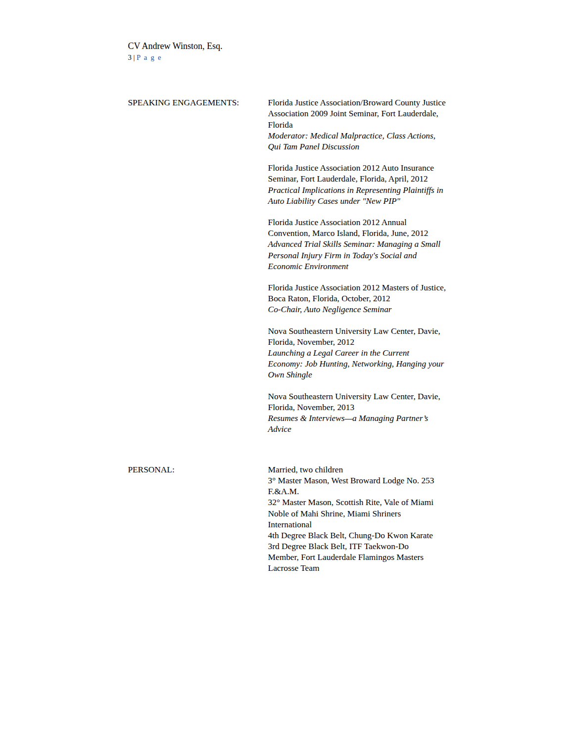CV Andrew Winston, Esq.
3 | P a g e
| SPEAKING ENGAGEMENTS: | Florida Justice Association/Broward County Justice Association 2009 Joint Seminar, Fort Lauderdale, Florida Moderator: Medical Malpractice, Class Actions, Qui Tam Panel Discussion Florida Justice Association 2012 Auto Insurance Seminar, Fort Lauderdale, Florida, April, 2012 Practical Implications in Representing Plaintiffs in Auto Liability Cases under "New PIP" Florida Justice Association 2012 Annual Convention, Marco Island, Florida, June, 2012 Advanced Trial Skills Seminar: Managing a Small Personal Injury Firm in Today's Social and Economic Environment Florida Justice Association 2012 Masters of Justice, Boca Raton, Florida, October, 2012 Co-Chair, Auto Negligence Seminar Nova Southeastern University Law Center, Davie, Florida, November, 2012 Launching a Legal Career in the Current Economy: Job Hunting, Networking, Hanging your Own Shingle Nova Southeastern University Law Center, Davie, Florida, November, 2013 Resumes & Interviews—a Managing Partner’s Advice |
| PERSONAL: | Married, two children 3° Master Mason, West Broward Lodge No. 253 F.&A.M. 32° Master Mason, Scottish Rite, Vale of Miami Noble of Mahi Shrine, Miami Shriners International 4th Degree Black Belt, Chung-Do Kwon Karate 3rd Degree Black Belt, ITF Taekwon-Do Member, Fort Lauderdale Flamingos Masters Lacrosse Team |